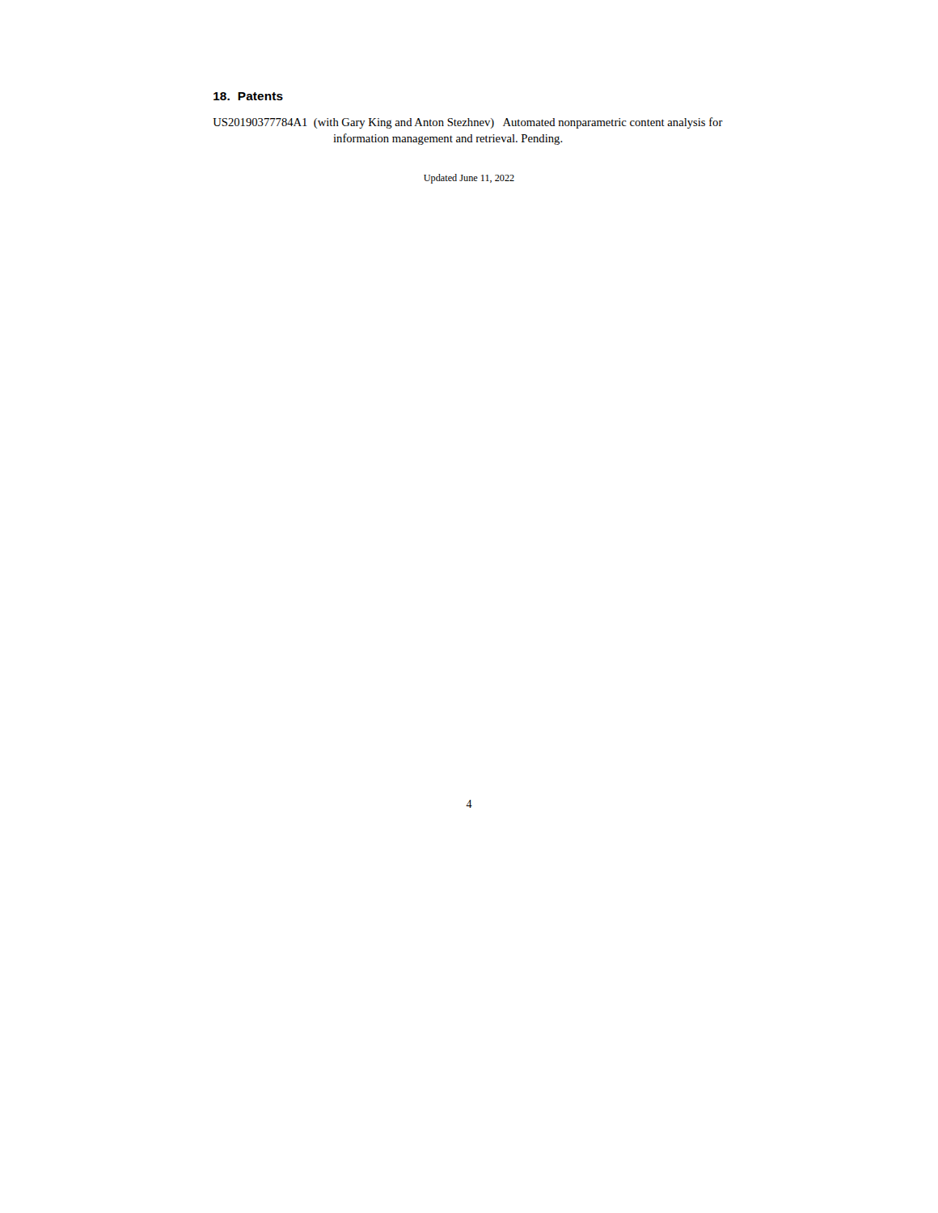18. Patents
US20190377784A1 (with Gary King and Anton Stezhnev) Automated nonparametric content analysis for information management and retrieval. Pending.
Updated June 11, 2022
4